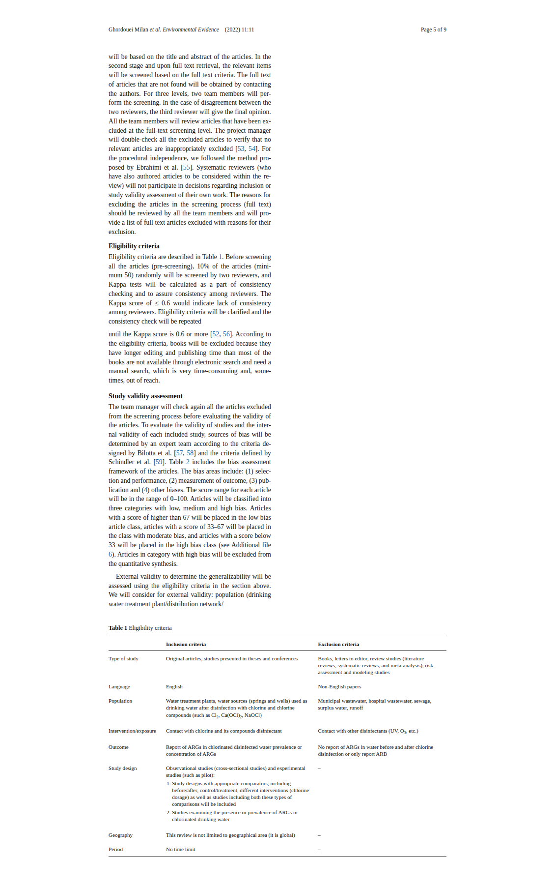Ghordouei Milan et al. Environmental Evidence (2022) 11:11
Page 5 of 9
will be based on the title and abstract of the articles. In the second stage and upon full text retrieval, the relevant items will be screened based on the full text criteria. The full text of articles that are not found will be obtained by contacting the authors. For three levels, two team members will perform the screening. In the case of disagreement between the two reviewers, the third reviewer will give the final opinion. All the team members will review articles that have been excluded at the full-text screening level. The project manager will double-check all the excluded articles to verify that no relevant articles are inappropriately excluded [53, 54]. For the procedural independence, we followed the method proposed by Ebrahimi et al. [55]. Systematic reviewers (who have also authored articles to be considered within the review) will not participate in decisions regarding inclusion or study validity assessment of their own work. The reasons for excluding the articles in the screening process (full text) should be reviewed by all the team members and will provide a list of full text articles excluded with reasons for their exclusion.
Eligibility criteria
Eligibility criteria are described in Table 1. Before screening all the articles (pre-screening), 10% of the articles (minimum 50) randomly will be screened by two reviewers, and Kappa tests will be calculated as a part of consistency checking and to assure consistency among reviewers. The Kappa score of ≤ 0.6 would indicate lack of consistency among reviewers. Eligibility criteria will be clarified and the consistency check will be repeated
until the Kappa score is 0.6 or more [52, 56]. According to the eligibility criteria, books will be excluded because they have longer editing and publishing time than most of the books are not available through electronic search and need a manual search, which is very time-consuming and, sometimes, out of reach.
Study validity assessment
The team manager will check again all the articles excluded from the screening process before evaluating the validity of the articles. To evaluate the validity of studies and the internal validity of each included study, sources of bias will be determined by an expert team according to the criteria designed by Bilotta et al. [57, 58] and the criteria defined by Schindler et al. [59]. Table 2 includes the bias assessment framework of the articles. The bias areas include: (1) selection and performance, (2) measurement of outcome, (3) publication and (4) other biases. The score range for each article will be in the range of 0–100. Articles will be classified into three categories with low, medium and high bias. Articles with a score of higher than 67 will be placed in the low bias article class, articles with a score of 33–67 will be placed in the class with moderate bias, and articles with a score below 33 will be placed in the high bias class (see Additional file 6). Articles in category with high bias will be excluded from the quantitative synthesis.
External validity to determine the generalizability will be assessed using the eligibility criteria in the section above. We will consider for external validity: population (drinking water treatment plant/distribution network/
Table 1 Eligibility criteria
| | Inclusion criteria | Exclusion criteria |
| --- | --- | --- |
| Type of study | Original articles, studies presented in theses and conferences | Books, letters to editor, review studies (literature reviews, systematic reviews, and meta-analysis), risk assessment and modeling studies |
| Language | English | Non-English papers |
| Population | Water treatment plants, water sources (springs and wells) used as drinking water after disinfection with chlorine and chlorine compounds (such as Cl 2 , Ca(OCl) 2 , NaOCl) | Municipal wastewater, hospital wastewater, sewage, surplus water, runoff |
| Intervention/exposure | Contact with chlorine and its compounds disinfectant | Contact with other disinfectants (UV, O 3 , etc.) |
| Outcome | Report of ARGs in chlorinated disinfected water prevalence or concentration of ARGs | No report of ARGs in water before and after chlorine disinfection or only report ARB |
| Study design | Observational studies (cross-sectional studies) and experimental studies (such as pilot): Study designs with appropriate comparators, including before/after, control/treatment, different interventions (chlorine dosage) as well as studies including both these types of comparisons will be included Studies examining the presence or prevalence of ARGs in chlorinated drinking water | – |
| Geography | This review is not limited to geographical area (it is global) | – |
| Period | No time limit | – |